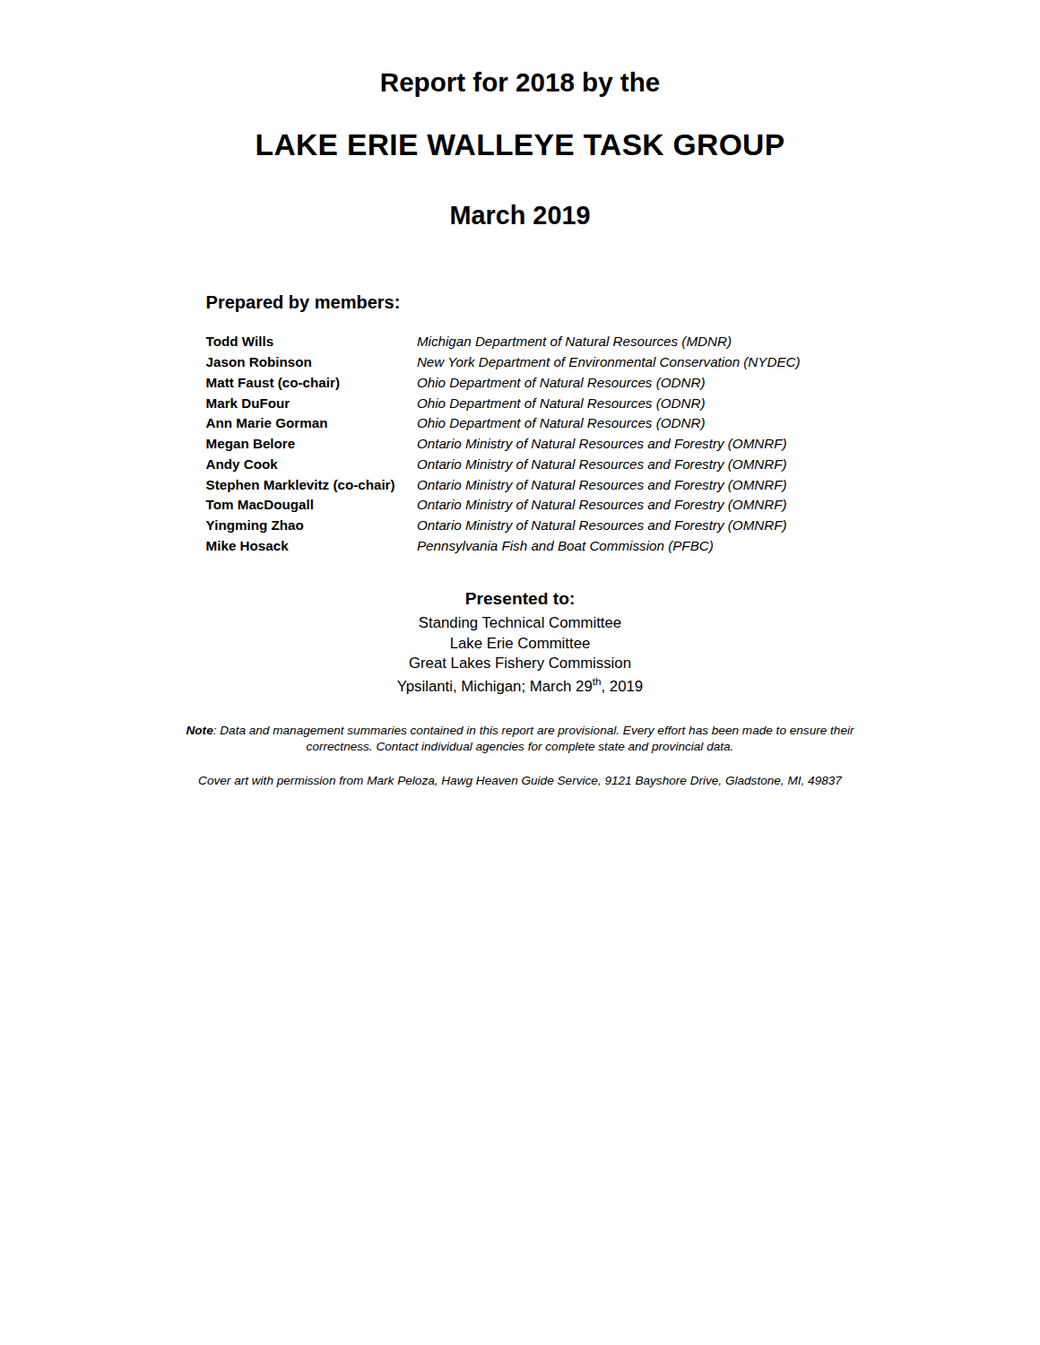Report for 2018 by the
LAKE ERIE WALLEYE TASK GROUP
March 2019
Prepared by members:
| Todd Wills | Michigan Department of Natural Resources (MDNR) |
| Jason Robinson | New York Department of Environmental Conservation (NYDEC) |
| Matt Faust (co-chair) | Ohio Department of Natural Resources (ODNR) |
| Mark DuFour | Ohio Department of Natural Resources (ODNR) |
| Ann Marie Gorman | Ohio Department of Natural Resources (ODNR) |
| Megan Belore | Ontario Ministry of Natural Resources and Forestry (OMNRF) |
| Andy Cook | Ontario Ministry of Natural Resources and Forestry (OMNRF) |
| Stephen Marklevitz (co-chair) | Ontario Ministry of Natural Resources and Forestry (OMNRF) |
| Tom MacDougall | Ontario Ministry of Natural Resources and Forestry (OMNRF) |
| Yingming Zhao | Ontario Ministry of Natural Resources and Forestry (OMNRF) |
| Mike Hosack | Pennsylvania Fish and Boat Commission (PFBC) |
Presented to:
Standing Technical Committee
Lake Erie Committee
Great Lakes Fishery Commission
Ypsilanti, Michigan; March 29th, 2019
Note: Data and management summaries contained in this report are provisional. Every effort has been made to ensure their correctness. Contact individual agencies for complete state and provincial data.
Cover art with permission from Mark Peloza, Hawg Heaven Guide Service, 9121 Bayshore Drive, Gladstone, MI, 49837